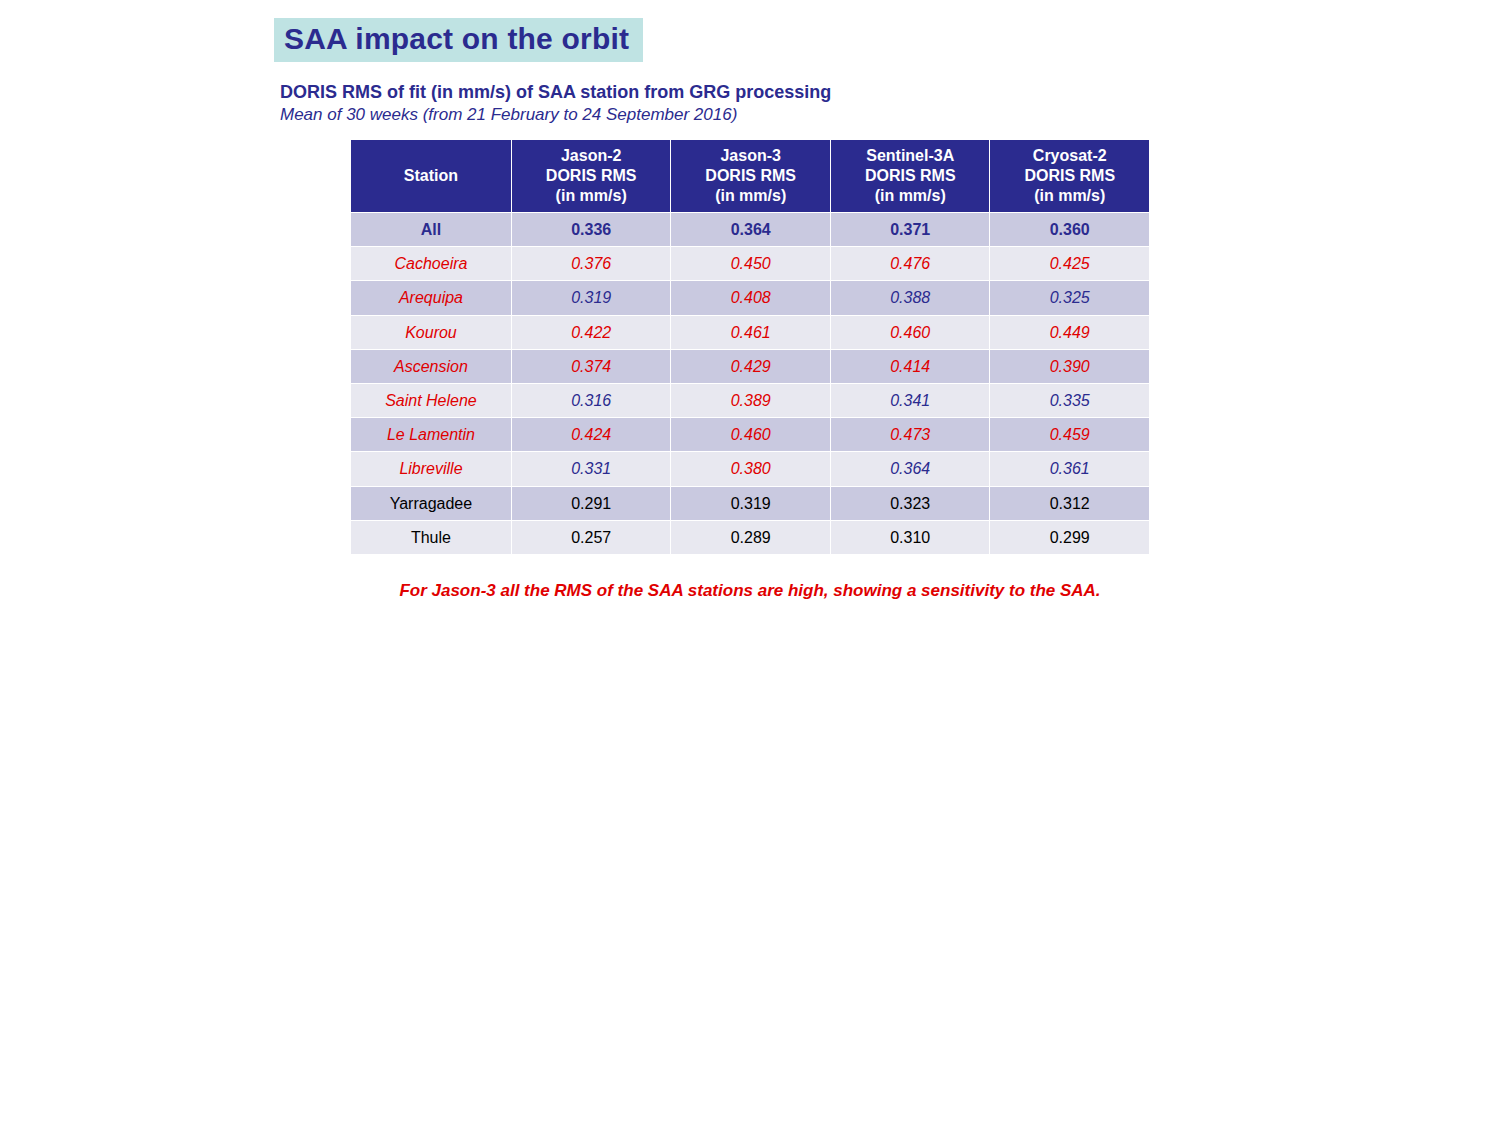SAA impact on the orbit
DORIS RMS of fit (in mm/s) of SAA station from GRG processing
Mean of 30 weeks (from 21 February to 24 September 2016)
| Station | Jason-2 DORIS RMS (in mm/s) | Jason-3 DORIS RMS (in mm/s) | Sentinel-3A DORIS RMS (in mm/s) | Cryosat-2 DORIS RMS (in mm/s) |
| --- | --- | --- | --- | --- |
| All | 0.336 | 0.364 | 0.371 | 0.360 |
| Cachoeira | 0.376 | 0.450 | 0.476 | 0.425 |
| Arequipa | 0.319 | 0.408 | 0.388 | 0.325 |
| Kourou | 0.422 | 0.461 | 0.460 | 0.449 |
| Ascension | 0.374 | 0.429 | 0.414 | 0.390 |
| Saint Helene | 0.316 | 0.389 | 0.341 | 0.335 |
| Le Lamentin | 0.424 | 0.460 | 0.473 | 0.459 |
| Libreville | 0.331 | 0.380 | 0.364 | 0.361 |
| Yarragadee | 0.291 | 0.319 | 0.323 | 0.312 |
| Thule | 0.257 | 0.289 | 0.310 | 0.299 |
For Jason-3 all the RMS of the SAA stations are high, showing a sensitivity to the SAA.